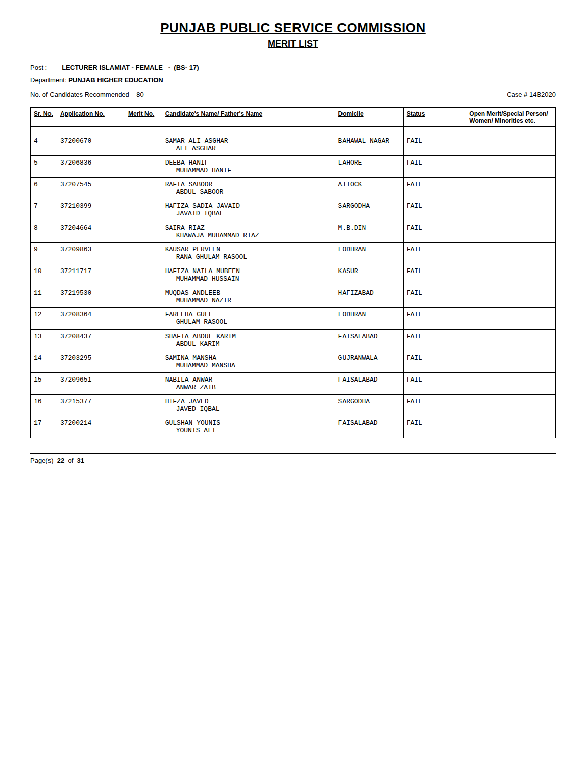PUNJAB PUBLIC SERVICE COMMISSION
MERIT LIST
Post : LECTURER ISLAMIAT - FEMALE - (BS- 17)
Department: PUNJAB HIGHER EDUCATION
No. of Candidates Recommended 80
Case # 14B2020
| Sr. No. | Application No. | Merit No. | Candidate's Name/ Father's Name | Domicile | Status | Open Merit/Special Person/ Women/ Minorities etc. |
| --- | --- | --- | --- | --- | --- | --- |
| 4 | 37200670 | | SAMAR ALI ASGHAR ALI ASGHAR | BAHAWAL NAGAR | FAIL | |
| 5 | 37206836 | | DEEBA HANIF MUHAMMAD HANIF | LAHORE | FAIL | |
| 6 | 37207545 | | RAFIA SABOOR ABDUL SABOOR | ATTOCK | FAIL | |
| 7 | 37210399 | | HAFIZA SADIA JAVAID JAVAID IQBAL | SARGODHA | FAIL | |
| 8 | 37204664 | | SAIRA RIAZ KHAWAJA MUHAMMAD RIAZ | M.B.DIN | FAIL | |
| 9 | 37209863 | | KAUSAR PERVEEN RANA GHULAM RASOOL | LODHRAN | FAIL | |
| 10 | 37211717 | | HAFIZA NAILA MUBEEN MUHAMMAD HUSSAIN | KASUR | FAIL | |
| 11 | 37219530 | | MUQDAS ANDLEEB MUHAMMAD NAZIR | HAFIZABAD | FAIL | |
| 12 | 37208364 | | FAREEHA GULL GHULAM RASOOL | LODHRAN | FAIL | |
| 13 | 37208437 | | SHAFIA ABDUL KARIM ABDUL KARIM | FAISALABAD | FAIL | |
| 14 | 37203295 | | SAMINA MANSHA MUHAMMAD MANSHA | GUJRANWALA | FAIL | |
| 15 | 37209651 | | NABILA ANWAR ANWAR ZAIB | FAISALABAD | FAIL | |
| 16 | 37215377 | | HIFZA JAVED JAVED IQBAL | SARGODHA | FAIL | |
| 17 | 37200214 | | GULSHAN YOUNIS YOUNIS ALI | FAISALABAD | FAIL | |
Page(s) 22 of 31